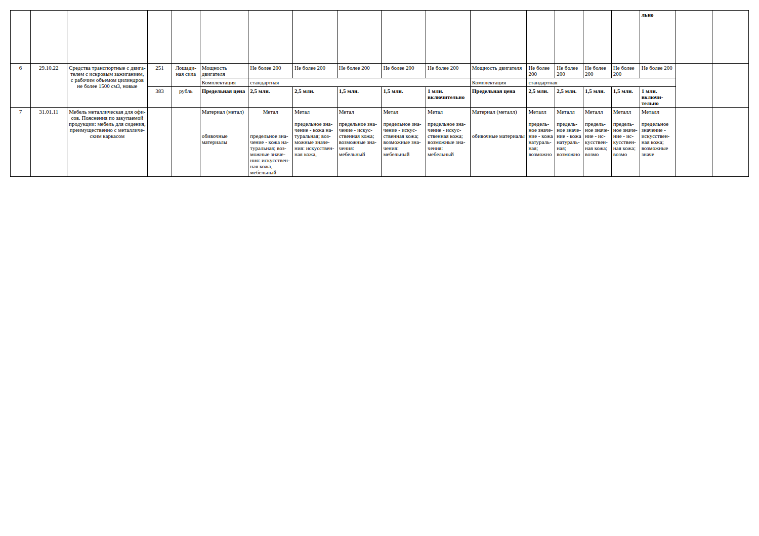| | | | | | | | | | | | | | | | | льно | | |
| 6 | 29.10.22 | Средства транспортные с двигателем с искровым зажиганием, с рабочим объемом цилиндров не более 1500 см3, новые | 251 | Лошадиная сила | Мощность двигателя | Не более 200 | Не более 200 | Не более 200 | Не более 200 | Не более 200 | Мощность двигателя | Не более 200 | Не более 200 | Не более 200 | Не более 200 | Не более 200 | | |
| Комплектация | стандартная | Комплектация | стандартная |
| 383 | рубль | Предельная цена | 2,5 млн. | 2,5 млн. | 1,5 млн. | 1,5 млн. | 1 млн. включительно | Предельная цена | 2,5 млн. | 2,5 млн. | 1,5 млн. | 1,5 млн. | 1 млн. включительно |
| 7 | 31.01.11 | Мебель металлическая для офисов. Пояснения по закупаемой продукции: мебель для сидения, преимущественно с металлическим каркасом | | | Материал (метал) обивочные материалы | Метал предельное значение - кожа натуральная; возможные значения: искусственная кожа, мебельный | Метал предельное значение - кожа натуральная; возможные значения: искусственная кожа, | Метал предельное значение - искусственная кожа; возможные значения: мебельный | Метал предельное значение - искусственная кожа; возможные значения: мебельный | Метал предельное значение - искусственная кожа; возможные значения: мебельный | Материал (металл) обивочные материалы | Металл предельное значение - кожа натуральная; возможно | Металл предельное значение - кожа натуральная; возможно | Металл предельное значение - искусственная кожа; возмо | Металл предельное значение - искусственная кожа; возмо | Металл предельное значение - искусственная кожа; возможные значе | | |